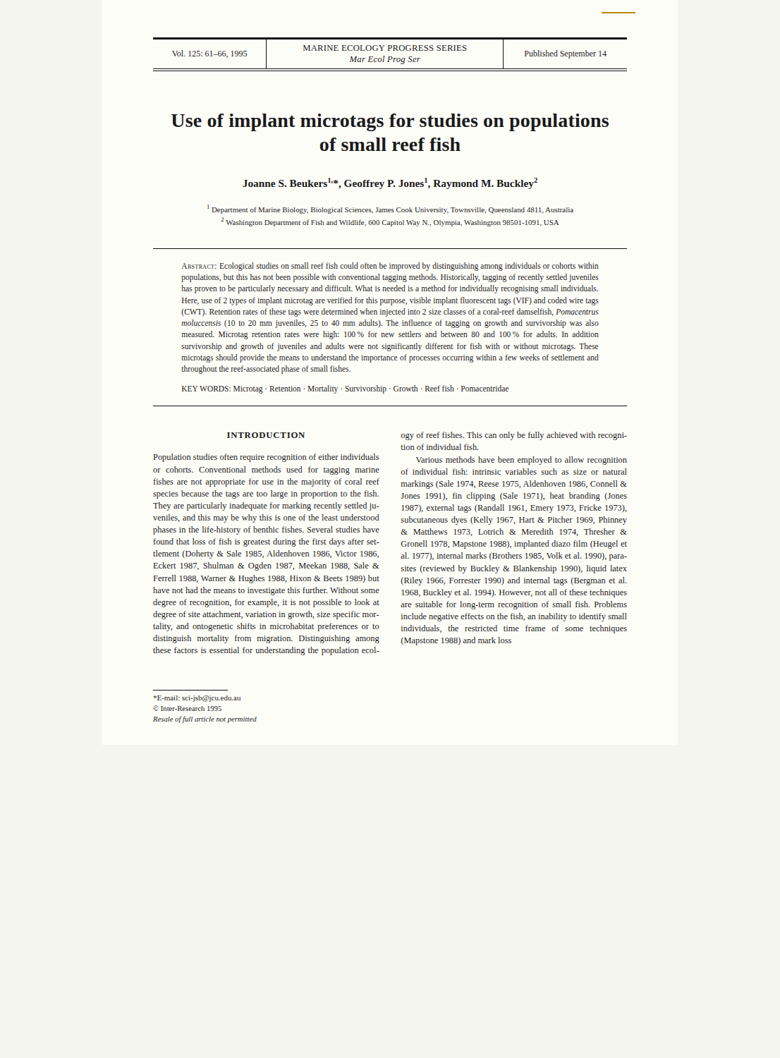Vol. 125: 61–66, 1995
MARINE ECOLOGY PROGRESS SERIES
Mar Ecol Prog Ser
Published September 14
Use of implant microtags for studies on populations
of small reef fish
Joanne S. Beukers1,*, Geoffrey P. Jones1, Raymond M. Buckley2
1 Department of Marine Biology, Biological Sciences, James Cook University, Townsville, Queensland 4811, Australia
2 Washington Department of Fish and Wildlife, 600 Capitol Way N., Olympia, Washington 98501-1091, USA
Abstract: Ecological studies on small reef fish could often be improved by distinguishing among individuals or cohorts within populations, but this has not been possible with conventional tagging methods. Historically, tagging of recently settled juveniles has proven to be particularly necessary and difficult. What is needed is a method for individually recognising small individuals. Here, use of 2 types of implant microtag are verified for this purpose, visible implant fluorescent tags (VIF) and coded wire tags (CWT). Retention rates of these tags were determined when injected into 2 size classes of a coral-reef damselfish, Pomacentrus moluccensis (10 to 20 mm juveniles, 25 to 40 mm adults). The influence of tagging on growth and survivorship was also measured. Microtag retention rates were high: 100 % for new settlers and between 80 and 100 % for adults. In addition survivorship and growth of juveniles and adults were not significantly different for fish with or without microtags. These microtags should provide the means to understand the importance of processes occurring within a few weeks of settlement and throughout the reef-associated phase of small fishes.
KEY WORDS: Microtag · Retention · Mortality · Survivorship · Growth · Reef fish · Pomacentridae
INTRODUCTION
Population studies often require recognition of either individuals or cohorts. Conventional methods used for tagging marine fishes are not appropriate for use in the majority of coral reef species because the tags are too large in proportion to the fish. They are particularly inadequate for marking recently settled juveniles, and this may be why this is one of the least understood phases in the life-history of benthic fishes. Several studies have found that loss of fish is greatest during the first days after settlement (Doherty & Sale 1985, Aldenhoven 1986, Victor 1986, Eckert 1987, Shulman & Ogden 1987, Meekan 1988, Sale & Ferrell 1988, Warner & Hughes 1988, Hixon & Beets 1989) but have not had the means to investigate this further. Without some degree of recognition, for example, it is not possible to look at degree of site attachment, variation in growth, size specific mortality, and ontogenetic shifts in microhabitat preferences or to distinguish mortality from migration. Distinguishing among these factors is essential for understanding the population ecology of reef fishes. This can only be fully achieved with recognition of individual fish.
Various methods have been employed to allow recognition of individual fish: intrinsic variables such as size or natural markings (Sale 1974, Reese 1975, Aldenhoven 1986, Connell & Jones 1991), fin clipping (Sale 1971), heat branding (Jones 1987), external tags (Randall 1961, Emery 1973, Fricke 1973), subcutaneous dyes (Kelly 1967, Hart & Pitcher 1969, Phinney & Matthews 1973, Lotrich & Meredith 1974, Thresher & Gronell 1978, Mapstone 1988), implanted diazo film (Heugel et al. 1977), internal marks (Brothers 1985, Volk et al. 1990), parasites (reviewed by Buckley & Blankenship 1990), liquid latex (Riley 1966, Forrester 1990) and internal tags (Bergman et al. 1968, Buckley et al. 1994). However, not all of these techniques are suitable for long-term recognition of small fish. Problems include negative effects on the fish, an inability to identify small individuals, the restricted time frame of some techniques (Mapstone 1988) and mark loss
*E-mail: sci-jsb@jcu.edu.au
© Inter-Research 1995
Resale of full article not permitted